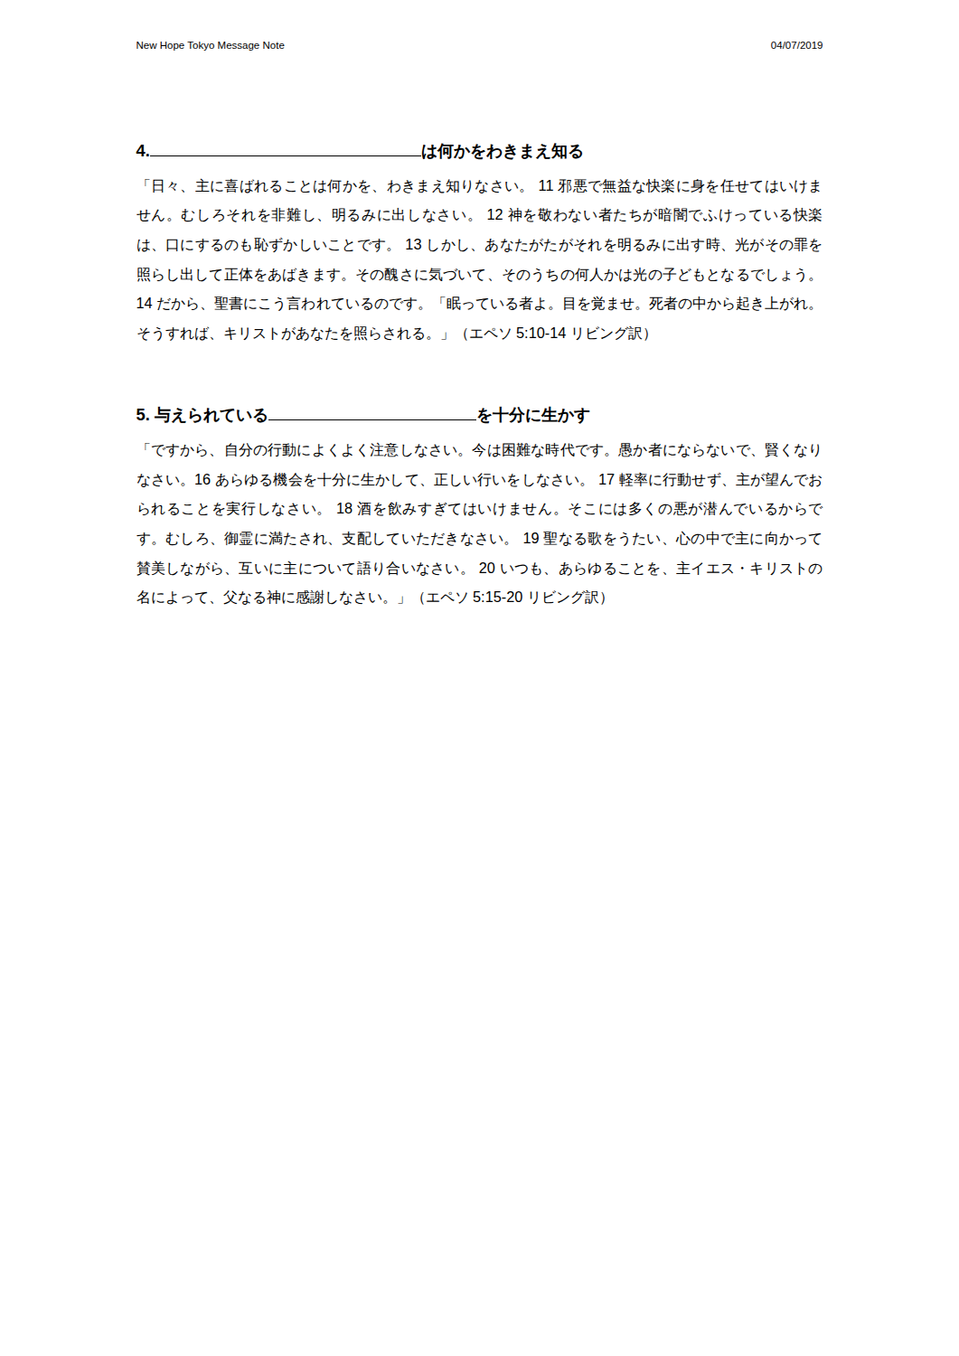New Hope Tokyo Message Note 04/07/2019
4. は何かをわきまえ知る
「日々、主に喜ばれることは何かを、わきまえ知りなさい。 11 邪悪で無益な快楽に身を任せてはいけません。むしろそれを非難し、明るみに出しなさい。 12 神を敬わない者たちが暗闇でふけっている快楽は、口にするのも恥ずかしいことです。 13 しかし、あなたがたがそれを明るみに出す時、光がその罪を照らし出して正体をあばきます。その醜さに気づいて、そのうちの何人かは光の子どもとなるでしょう。 14 だから、聖書にこう言われているのです。「眠っている者よ。目を覚ませ。死者の中から起き上がれ。そうすれば、キリストがあなたを照らされる。」（エペソ 5:10-14 リビング訳）
5. 与えられている を十分に生かす
「ですから、自分の行動によくよく注意しなさい。今は困難な時代です。愚か者にならないで、賢くなりなさい。16 あらゆる機会を十分に生かして、正しい行いをしなさい。 17 軽率に行動せず、主が望んでおられることを実行しなさい。 18 酒を飲みすぎてはいけません。そこには多くの悪が潜んでいるからです。むしろ、御霊に満たされ、支配していただきなさい。 19 聖なる歌をうたい、心の中で主に向かって賛美しながら、互いに主について語り合いなさい。 20 いつも、あらゆることを、主イエス・キリストの名によって、父なる神に感謝しなさい。」（エペソ 5:15-20 リビング訳）